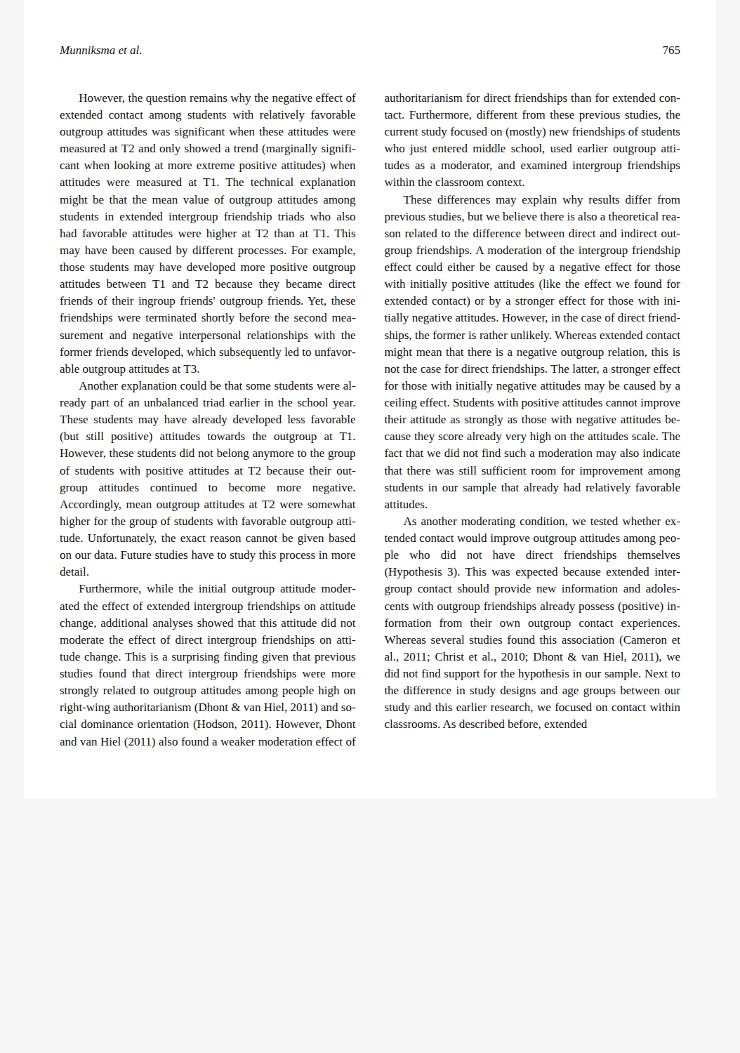Munniksma et al. 765
However, the question remains why the negative effect of extended contact among students with relatively favorable outgroup attitudes was significant when these attitudes were measured at T2 and only showed a trend (marginally significant when looking at more extreme positive attitudes) when attitudes were measured at T1. The technical explanation might be that the mean value of outgroup attitudes among students in extended intergroup friendship triads who also had favorable attitudes were higher at T2 than at T1. This may have been caused by different processes. For example, those students may have developed more positive outgroup attitudes between T1 and T2 because they became direct friends of their ingroup friends' outgroup friends. Yet, these friendships were terminated shortly before the second measurement and negative interpersonal relationships with the former friends developed, which subsequently led to unfavorable outgroup attitudes at T3.
Another explanation could be that some students were already part of an unbalanced triad earlier in the school year. These students may have already developed less favorable (but still positive) attitudes towards the outgroup at T1. However, these students did not belong anymore to the group of students with positive attitudes at T2 because their outgroup attitudes continued to become more negative. Accordingly, mean outgroup attitudes at T2 were somewhat higher for the group of students with favorable outgroup attitude. Unfortunately, the exact reason cannot be given based on our data. Future studies have to study this process in more detail.
Furthermore, while the initial outgroup attitude moderated the effect of extended intergroup friendships on attitude change, additional analyses showed that this attitude did not moderate the effect of direct intergroup friendships on attitude change. This is a surprising finding given that previous studies found that direct intergroup friendships were more strongly related to outgroup attitudes among people high on right-wing authoritarianism (Dhont & van Hiel, 2011) and social dominance orientation (Hodson, 2011). However, Dhont and van Hiel (2011) also found a weaker moderation effect of authoritarianism for direct friendships than for extended contact. Furthermore, different from these previous studies, the current study focused on (mostly) new friendships of students who just entered middle school, used earlier outgroup attitudes as a moderator, and examined intergroup friendships within the classroom context.
These differences may explain why results differ from previous studies, but we believe there is also a theoretical reason related to the difference between direct and indirect outgroup friendships. A moderation of the intergroup friendship effect could either be caused by a negative effect for those with initially positive attitudes (like the effect we found for extended contact) or by a stronger effect for those with initially negative attitudes. However, in the case of direct friendships, the former is rather unlikely. Whereas extended contact might mean that there is a negative outgroup relation, this is not the case for direct friendships. The latter, a stronger effect for those with initially negative attitudes may be caused by a ceiling effect. Students with positive attitudes cannot improve their attitude as strongly as those with negative attitudes because they score already very high on the attitudes scale. The fact that we did not find such a moderation may also indicate that there was still sufficient room for improvement among students in our sample that already had relatively favorable attitudes.
As another moderating condition, we tested whether extended contact would improve outgroup attitudes among people who did not have direct friendships themselves (Hypothesis 3). This was expected because extended intergroup contact should provide new information and adolescents with outgroup friendships already possess (positive) information from their own outgroup contact experiences. Whereas several studies found this association (Cameron et al., 2011; Christ et al., 2010; Dhont & van Hiel, 2011), we did not find support for the hypothesis in our sample. Next to the difference in study designs and age groups between our study and this earlier research, we focused on contact within classrooms. As described before, extended